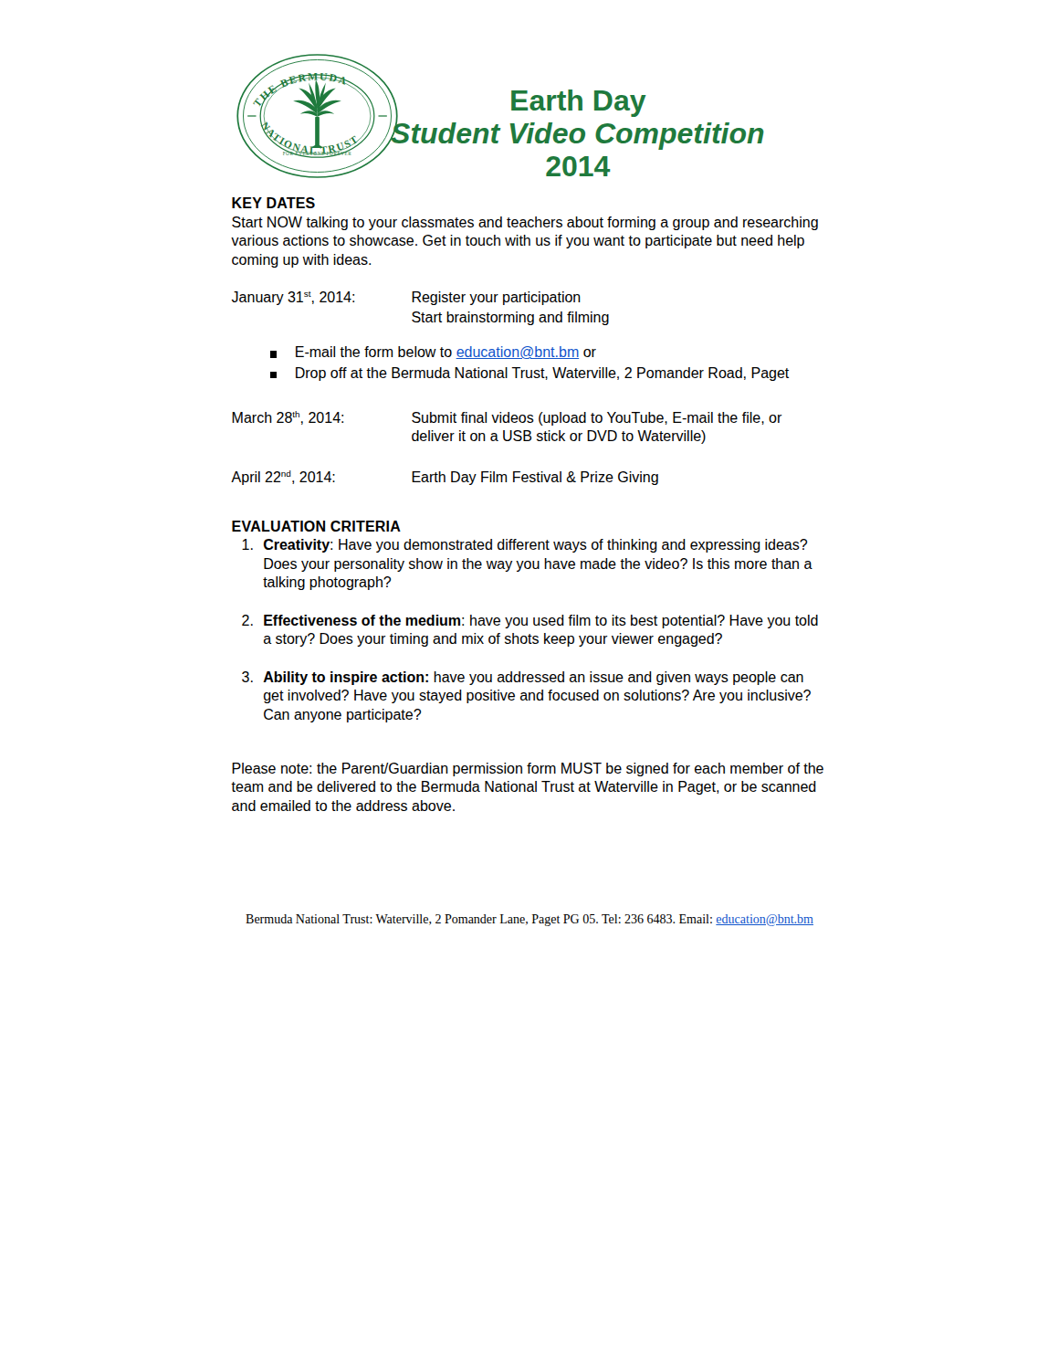THE BERMUDA NATIONAL TRUST FOR EVERYONE FOREVER
Earth Day
Student Video Competition
2014
KEY DATES
Start NOW talking to your classmates and teachers about forming a group and researching various actions to showcase. Get in touch with us if you want to participate but need help coming up with ideas.
January 31st, 2014:
Register your participation
Start brainstorming and filming
E-mail the form below to education@bnt.bm or
Drop off at the Bermuda National Trust, Waterville, 2 Pomander Road, Paget
March 28th, 2014:
Submit final videos (upload to YouTube, E-mail the file, or deliver it on a USB stick or DVD to Waterville)
April 22nd, 2014:
Earth Day Film Festival & Prize Giving
EVALUATION CRITERIA
Creativity: Have you demonstrated different ways of thinking and expressing ideas? Does your personality show in the way you have made the video? Is this more than a talking photograph?
Effectiveness of the medium: have you used film to its best potential? Have you told a story? Does your timing and mix of shots keep your viewer engaged?
Ability to inspire action: have you addressed an issue and given ways people can get involved? Have you stayed positive and focused on solutions? Are you inclusive? Can anyone participate?
Please note: the Parent/Guardian permission form MUST be signed for each member of the team and be delivered to the Bermuda National Trust at Waterville in Paget, or be scanned and emailed to the address above.
Bermuda National Trust: Waterville, 2 Pomander Lane, Paget PG 05. Tel: 236 6483. Email: education@bnt.bm